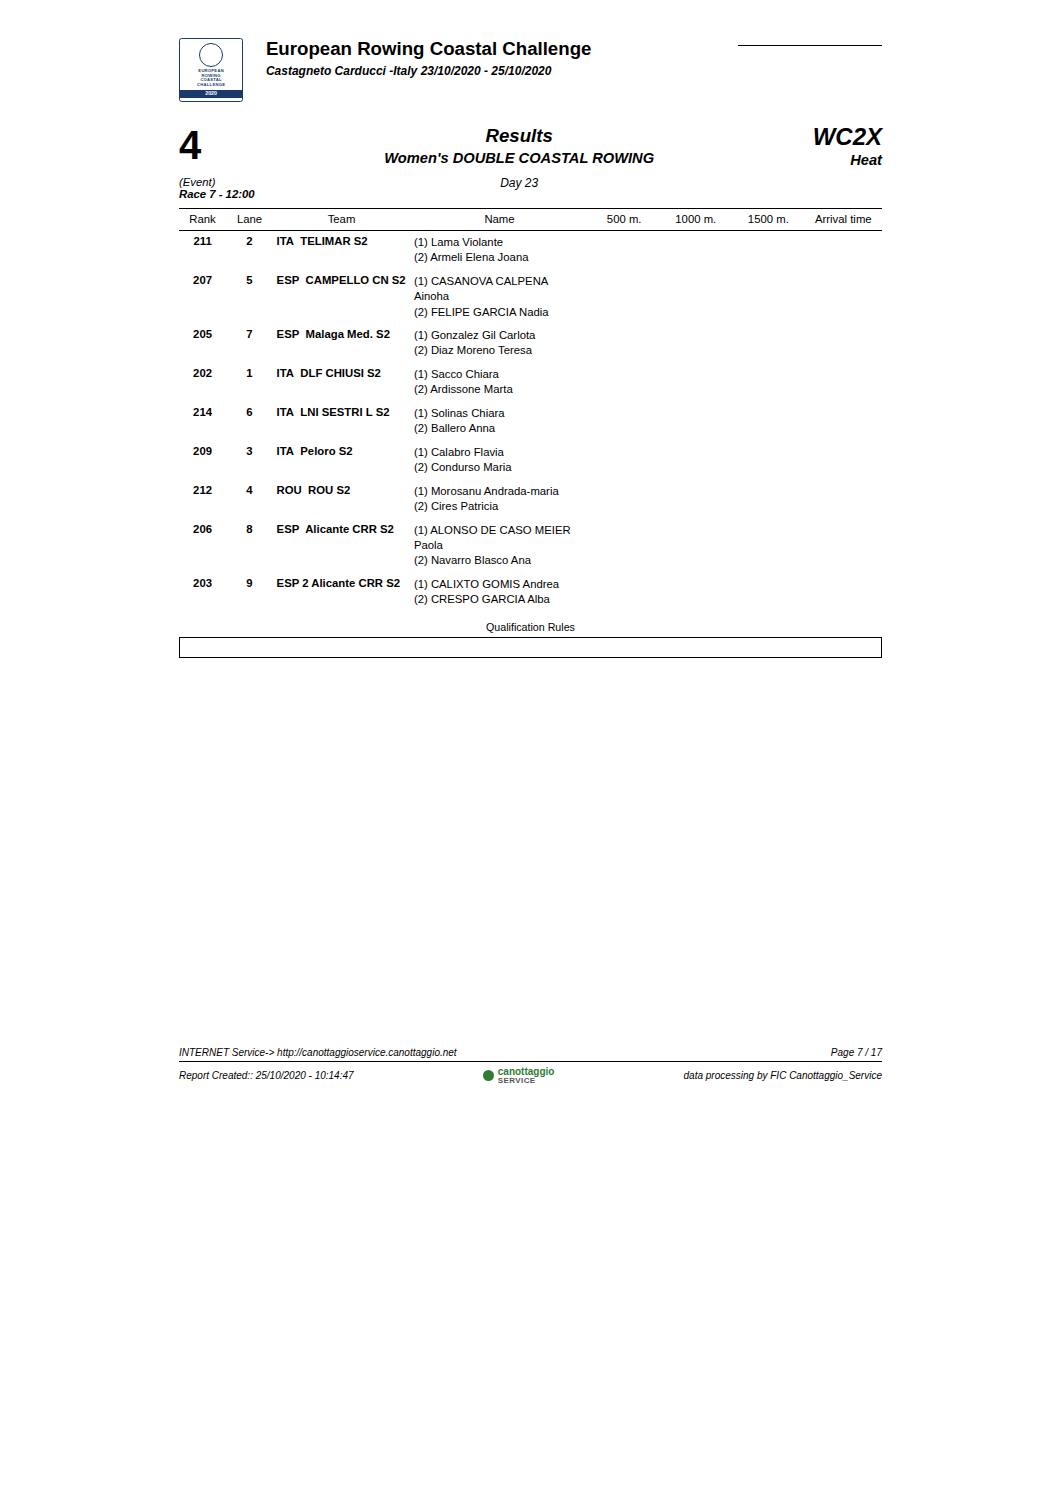EUROPEAN
ROWING
COASTAL
CHALLENGE
2020
European Rowing Coastal Challenge
Castagneto Carducci -Italy 23/10/2020 - 25/10/2020
4
Results
Women's DOUBLE COASTAL ROWING
WC2X
Heat
(Event) Race 7 - 12:00
Day 23
| Rank | Lane | Team | Name | 500 m. | 1000 m. | 1500 m. | Arrival time |
| --- | --- | --- | --- | --- | --- | --- | --- |
| 211 | 2 | ITA TELIMAR S2 | (1) Lama Violante (2) Armeli Elena Joana | | | | |
| 207 | 5 | ESP CAMPELLO CN S2 | (1) CASANOVA CALPENA Ainoha (2) FELIPE GARCIA Nadia | | | | |
| 205 | 7 | ESP Malaga Med. S2 | (1) Gonzalez Gil Carlota (2) Diaz Moreno Teresa | | | | |
| 202 | 1 | ITA DLF CHIUSI S2 | (1) Sacco Chiara (2) Ardissone Marta | | | | |
| 214 | 6 | ITA LNI SESTRI L S2 | (1) Solinas Chiara (2) Ballero Anna | | | | |
| 209 | 3 | ITA Peloro S2 | (1) Calabro Flavia (2) Condurso Maria | | | | |
| 212 | 4 | ROU ROU S2 | (1) Morosanu Andrada-maria (2) Cires Patricia | | | | |
| 206 | 8 | ESP Alicante CRR S2 | (1) ALONSO DE CASO MEIER Paola (2) Navarro Blasco Ana | | | | |
| 203 | 9 | ESP 2 Alicante CRR S2 | (1) CALIXTO GOMIS Andrea (2) CRESPO GARCIA Alba | | | | |
Qualification Rules
INTERNET Service-> http://canottaggioservice.canottaggio.net Page 7 / 17
Report Created:: 25/10/2020 - 10:14:47 canottaggioSERVICE data processing by FIC Canottaggio_Service